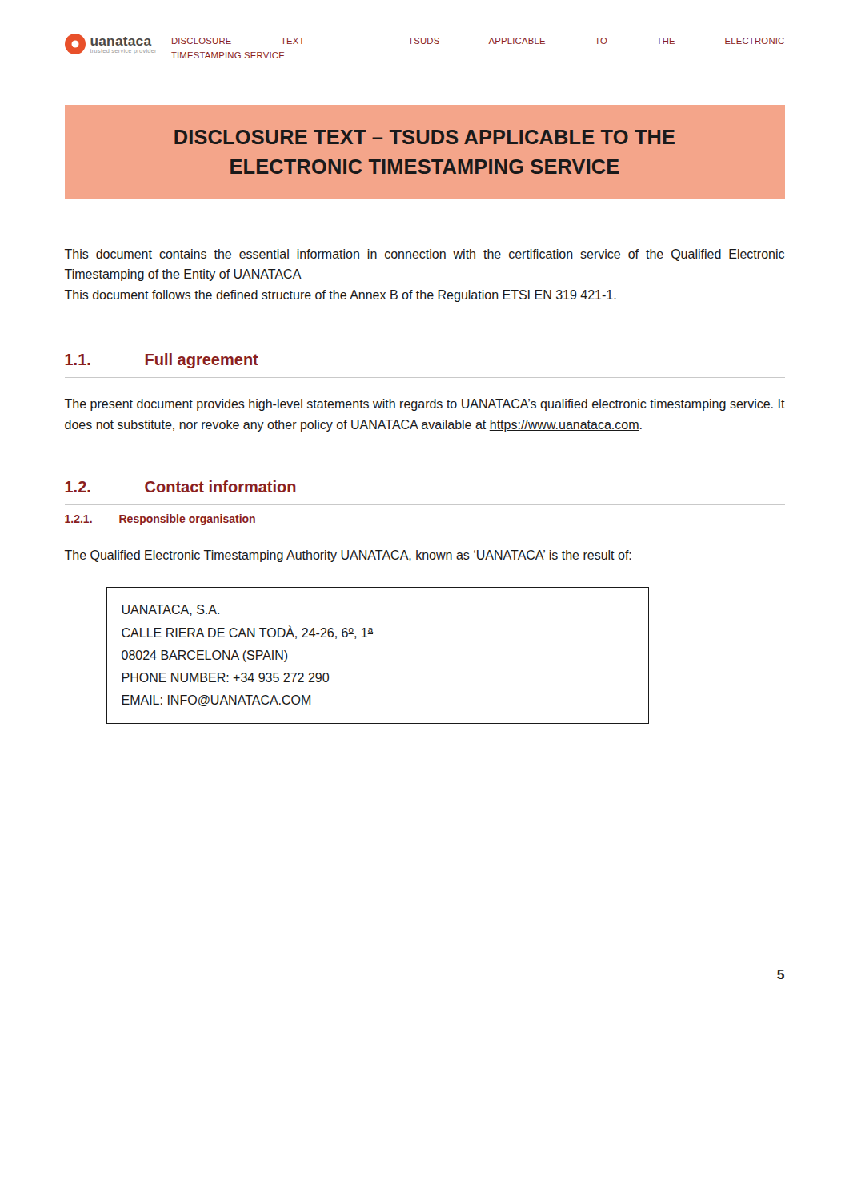uanataca
trusted service provider
DISCLOSURE TEXT – TSUDS APPLICABLE TO THE ELECTRONIC TIMESTAMPING SERVICE
DISCLOSURE TEXT – TSUDS APPLICABLE TO THE
ELECTRONIC TIMESTAMPING SERVICE
This document contains the essential information in connection with the certification service of the Qualified Electronic Timestamping of the Entity of UANATACA
This document follows the defined structure of the Annex B of the Regulation ETSI EN 319 421-1.
1.1. Full agreement
The present document provides high-level statements with regards to UANATACA’s qualified electronic timestamping service. It does not substitute, nor revoke any other policy of UANATACA available at https://www.uanataca.com.
1.2. Contact information
1.2.1. Responsible organisation
The Qualified Electronic Timestamping Authority UANATACA, known as ‘UANATACA’ is the result of:
UANATACA, S.A.
CALLE RIERA DE CAN TODÀ, 24-26, 6o, 1a
08024 BARCELONA (SPAIN)
PHONE NUMBER: +34 935 272 290
EMAIL: INFO@UANATACA.COM
5